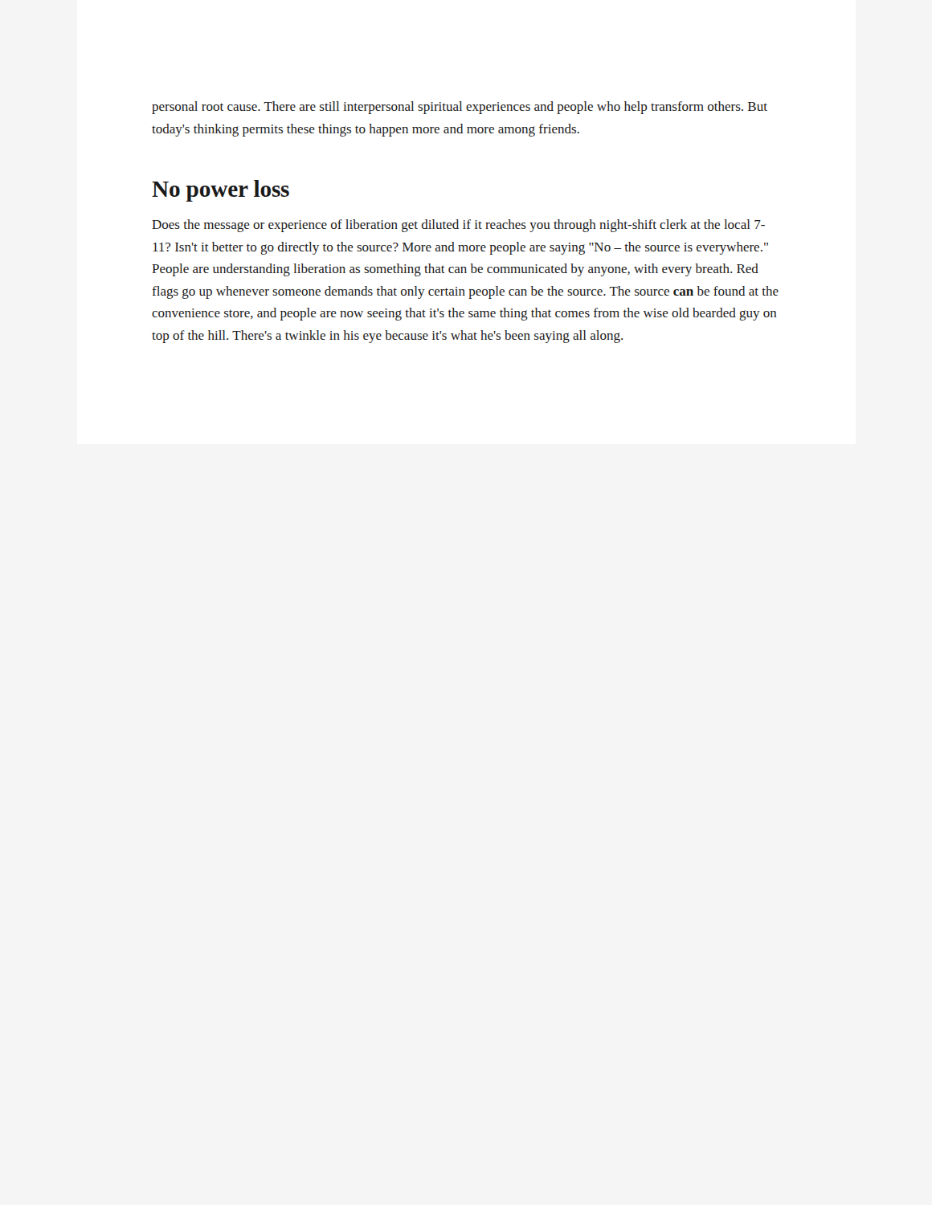personal root cause. There are still interpersonal spiritual experiences and people who help transform others. But today's thinking permits these things to happen more and more among friends.
No power loss
Does the message or experience of liberation get diluted if it reaches you through night-shift clerk at the local 7-11? Isn't it better to go directly to the source? More and more people are saying "No – the source is everywhere." People are understanding liberation as something that can be communicated by anyone, with every breath. Red flags go up whenever someone demands that only certain people can be the source. The source can be found at the convenience store, and people are now seeing that it's the same thing that comes from the wise old bearded guy on top of the hill. There's a twinkle in his eye because it's what he's been saying all along.